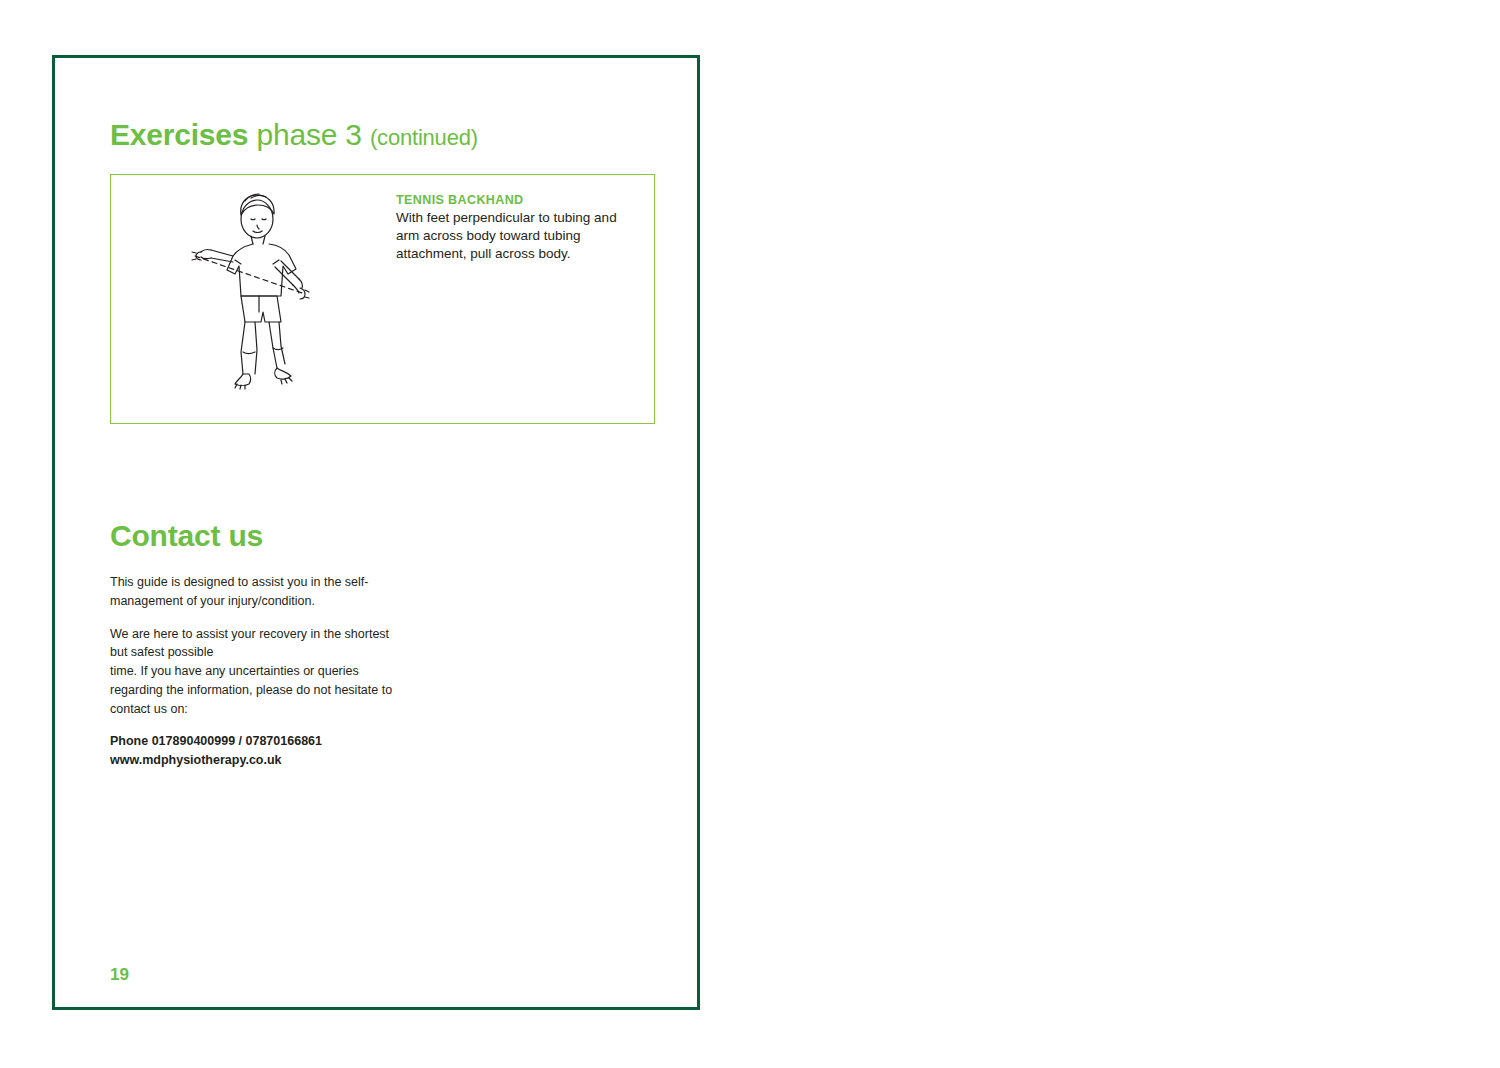Exercises phase 3 (continued)
TENNIS BACKHAND
With feet perpendicular to tubing and arm across body toward tubing attachment, pull across body.
Contact us
This guide is designed to assist you in the self-management of your injury/condition.
We are here to assist your recovery in the shortest but safest possible
time. If you have any uncertainties or queries regarding the information, please do not hesitate to contact us on:
Phone 017890400999 / 07870166861
www.mdphysiotherapy.co.uk
19